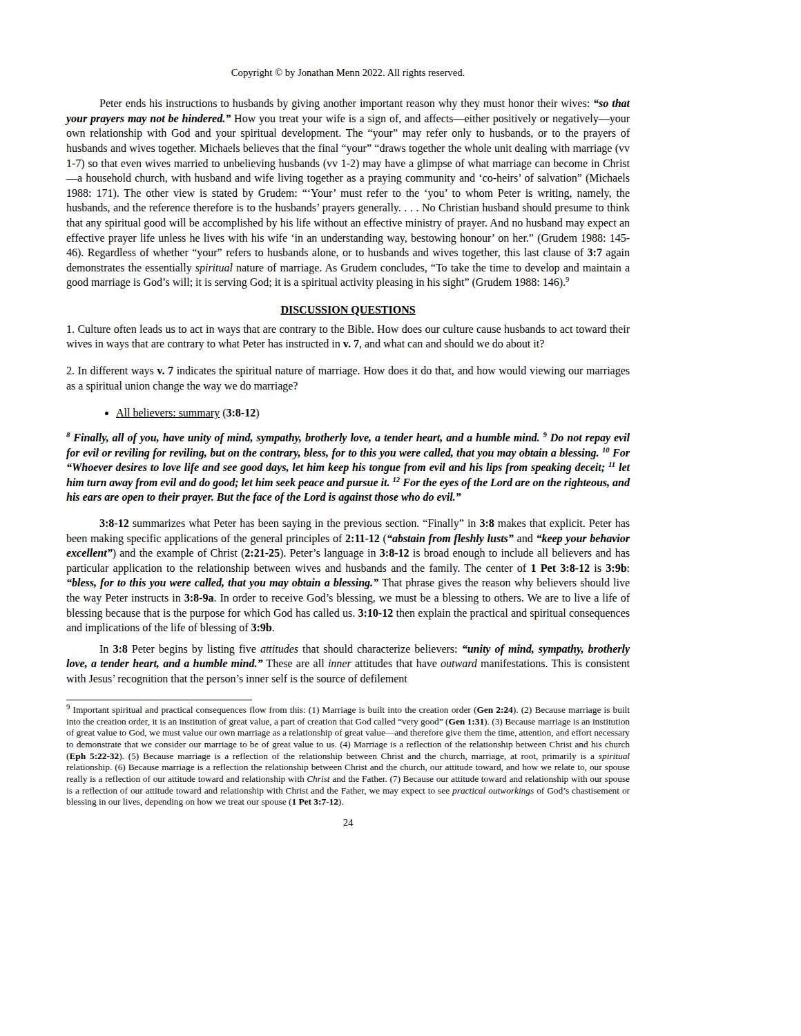Copyright © by Jonathan Menn 2022. All rights reserved.
Peter ends his instructions to husbands by giving another important reason why they must honor their wives: “so that your prayers may not be hindered.” How you treat your wife is a sign of, and affects—either positively or negatively—your own relationship with God and your spiritual development. The “your” may refer only to husbands, or to the prayers of husbands and wives together. Michaels believes that the final “your” “draws together the whole unit dealing with marriage (vv 1-7) so that even wives married to unbelieving husbands (vv 1-2) may have a glimpse of what marriage can become in Christ—a household church, with husband and wife living together as a praying community and ‘co-heirs’ of salvation” (Michaels 1988: 171). The other view is stated by Grudem: “‘Your’ must refer to the ‘you’ to whom Peter is writing, namely, the husbands, and the reference therefore is to the husbands’ prayers generally. . . . No Christian husband should presume to think that any spiritual good will be accomplished by his life without an effective ministry of prayer. And no husband may expect an effective prayer life unless he lives with his wife ‘in an understanding way, bestowing honour’ on her.” (Grudem 1988: 145-46). Regardless of whether “your” refers to husbands alone, or to husbands and wives together, this last clause of 3:7 again demonstrates the essentially spiritual nature of marriage. As Grudem concludes, “To take the time to develop and maintain a good marriage is God’s will; it is serving God; it is a spiritual activity pleasing in his sight” (Grudem 1988: 146).9
DISCUSSION QUESTIONS
1. Culture often leads us to act in ways that are contrary to the Bible. How does our culture cause husbands to act toward their wives in ways that are contrary to what Peter has instructed in v. 7, and what can and should we do about it?
2. In different ways v. 7 indicates the spiritual nature of marriage. How does it do that, and how would viewing our marriages as a spiritual union change the way we do marriage?
All believers: summary (3:8-12)
8 Finally, all of you, have unity of mind, sympathy, brotherly love, a tender heart, and a humble mind. 9 Do not repay evil for evil or reviling for reviling, but on the contrary, bless, for to this you were called, that you may obtain a blessing. 10 For “Whoever desires to love life and see good days, let him keep his tongue from evil and his lips from speaking deceit; 11 let him turn away from evil and do good; let him seek peace and pursue it. 12 For the eyes of the Lord are on the righteous, and his ears are open to their prayer. But the face of the Lord is against those who do evil.”
3:8-12 summarizes what Peter has been saying in the previous section. “Finally” in 3:8 makes that explicit. Peter has been making specific applications of the general principles of 2:11-12 (“abstain from fleshly lusts” and “keep your behavior excellent”) and the example of Christ (2:21-25). Peter’s language in 3:8-12 is broad enough to include all believers and has particular application to the relationship between wives and husbands and the family. The center of 1 Pet 3:8-12 is 3:9b: “bless, for to this you were called, that you may obtain a blessing.” That phrase gives the reason why believers should live the way Peter instructs in 3:8-9a. In order to receive God’s blessing, we must be a blessing to others. We are to live a life of blessing because that is the purpose for which God has called us. 3:10-12 then explain the practical and spiritual consequences and implications of the life of blessing of 3:9b.
In 3:8 Peter begins by listing five attitudes that should characterize believers: “unity of mind, sympathy, brotherly love, a tender heart, and a humble mind.” These are all inner attitudes that have outward manifestations. This is consistent with Jesus’ recognition that the person’s inner self is the source of defilement
9 Important spiritual and practical consequences flow from this: (1) Marriage is built into the creation order (Gen 2:24). (2) Because marriage is built into the creation order, it is an institution of great value, a part of creation that God called “very good” (Gen 1:31). (3) Because marriage is an institution of great value to God, we must value our own marriage as a relationship of great value—and therefore give them the time, attention, and effort necessary to demonstrate that we consider our marriage to be of great value to us. (4) Marriage is a reflection of the relationship between Christ and his church (Eph 5:22-32). (5) Because marriage is a reflection of the relationship between Christ and the church, marriage, at root, primarily is a spiritual relationship. (6) Because marriage is a reflection the relationship between Christ and the church, our attitude toward, and how we relate to, our spouse really is a reflection of our attitude toward and relationship with Christ and the Father. (7) Because our attitude toward and relationship with our spouse is a reflection of our attitude toward and relationship with Christ and the Father, we may expect to see practical outworkings of God’s chastisement or blessing in our lives, depending on how we treat our spouse (1 Pet 3:7-12).
24